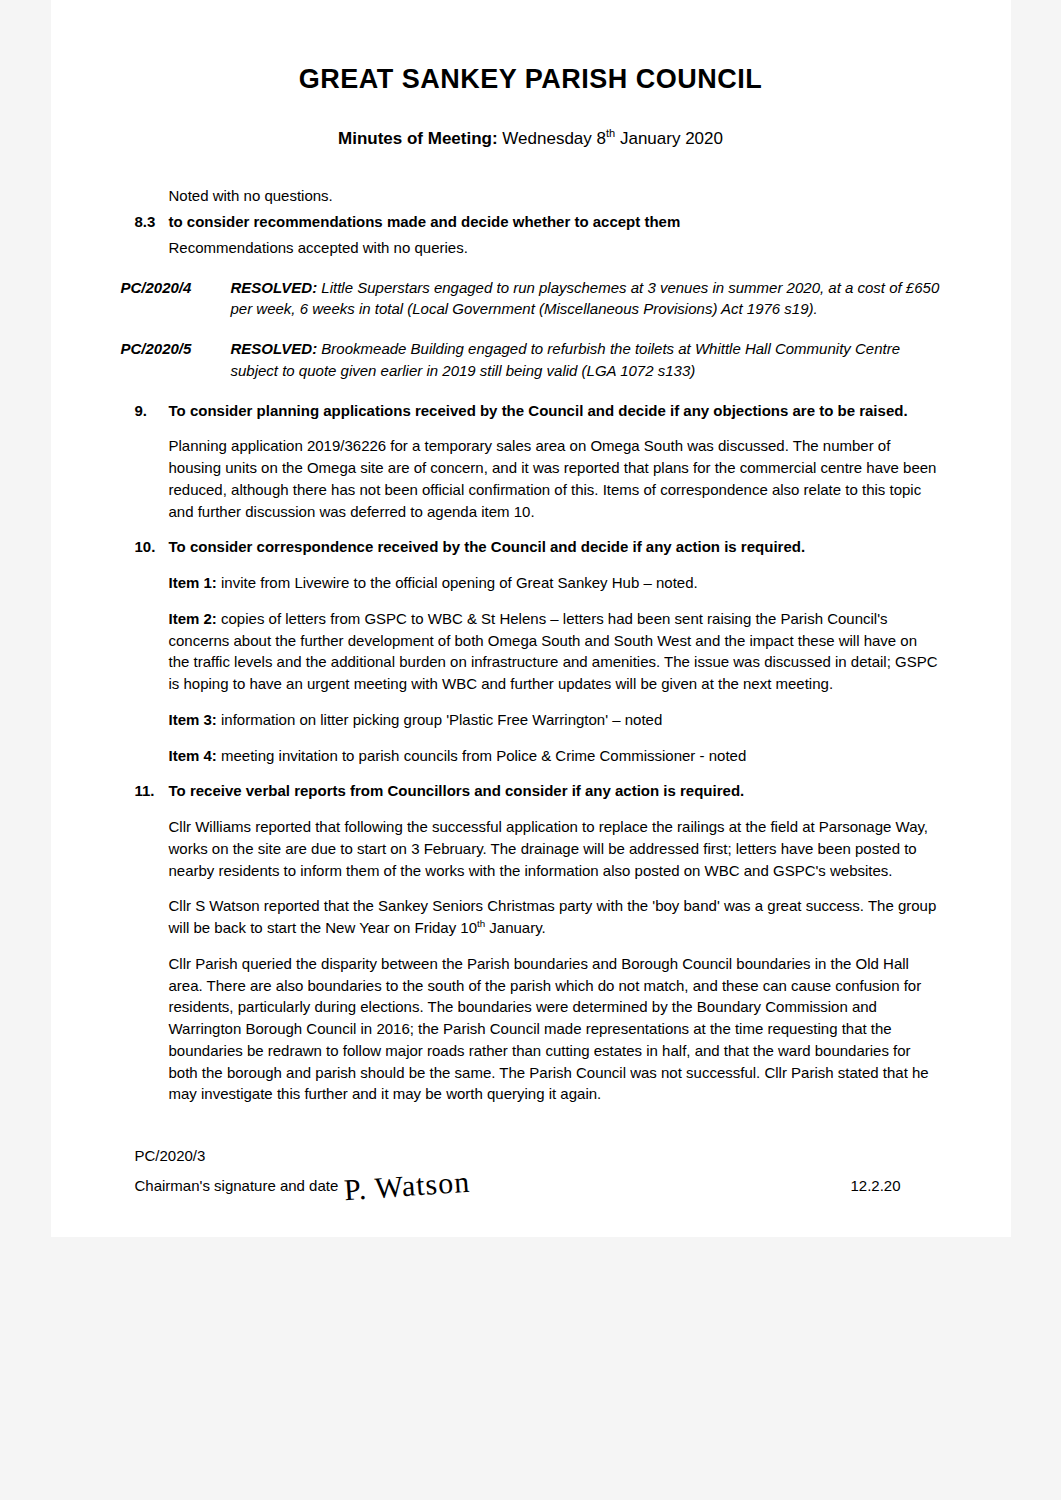GREAT SANKEY PARISH COUNCIL
Minutes of Meeting: Wednesday 8th January 2020
Noted with no questions.
8.3
to consider recommendations made and decide whether to accept them
Recommendations accepted with no queries.
PC/2020/4
RESOLVED: Little Superstars engaged to run playschemes at 3 venues in summer 2020, at a cost of £650 per week, 6 weeks in total (Local Government (Miscellaneous Provisions) Act 1976 s19).
PC/2020/5
RESOLVED: Brookmeade Building engaged to refurbish the toilets at Whittle Hall Community Centre subject to quote given earlier in 2019 still being valid (LGA 1072 s133)
9.
To consider planning applications received by the Council and decide if any objections are to be raised.
Planning application 2019/36226 for a temporary sales area on Omega South was discussed. The number of housing units on the Omega site are of concern, and it was reported that plans for the commercial centre have been reduced, although there has not been official confirmation of this. Items of correspondence also relate to this topic and further discussion was deferred to agenda item 10.
10.
To consider correspondence received by the Council and decide if any action is required.
Item 1: invite from Livewire to the official opening of Great Sankey Hub – noted.
Item 2: copies of letters from GSPC to WBC & St Helens – letters had been sent raising the Parish Council's concerns about the further development of both Omega South and South West and the impact these will have on the traffic levels and the additional burden on infrastructure and amenities. The issue was discussed in detail; GSPC is hoping to have an urgent meeting with WBC and further updates will be given at the next meeting.
Item 3: information on litter picking group 'Plastic Free Warrington' – noted
Item 4: meeting invitation to parish councils from Police & Crime Commissioner - noted
11.
To receive verbal reports from Councillors and consider if any action is required.
Cllr Williams reported that following the successful application to replace the railings at the field at Parsonage Way, works on the site are due to start on 3 February. The drainage will be addressed first; letters have been posted to nearby residents to inform them of the works with the information also posted on WBC and GSPC's websites.
Cllr S Watson reported that the Sankey Seniors Christmas party with the 'boy band' was a great success. The group will be back to start the New Year on Friday 10th January.
Cllr Parish queried the disparity between the Parish boundaries and Borough Council boundaries in the Old Hall area. There are also boundaries to the south of the parish which do not match, and these can cause confusion for residents, particularly during elections. The boundaries were determined by the Boundary Commission and Warrington Borough Council in 2016; the Parish Council made representations at the time requesting that the boundaries be redrawn to follow major roads rather than cutting estates in half, and that the ward boundaries for both the borough and parish should be the same. The Parish Council was not successful. Cllr Parish stated that he may investigate this further and it may be worth querying it again.
PC/2020/3
Chairman's signature and date P. Watson
12.2.20